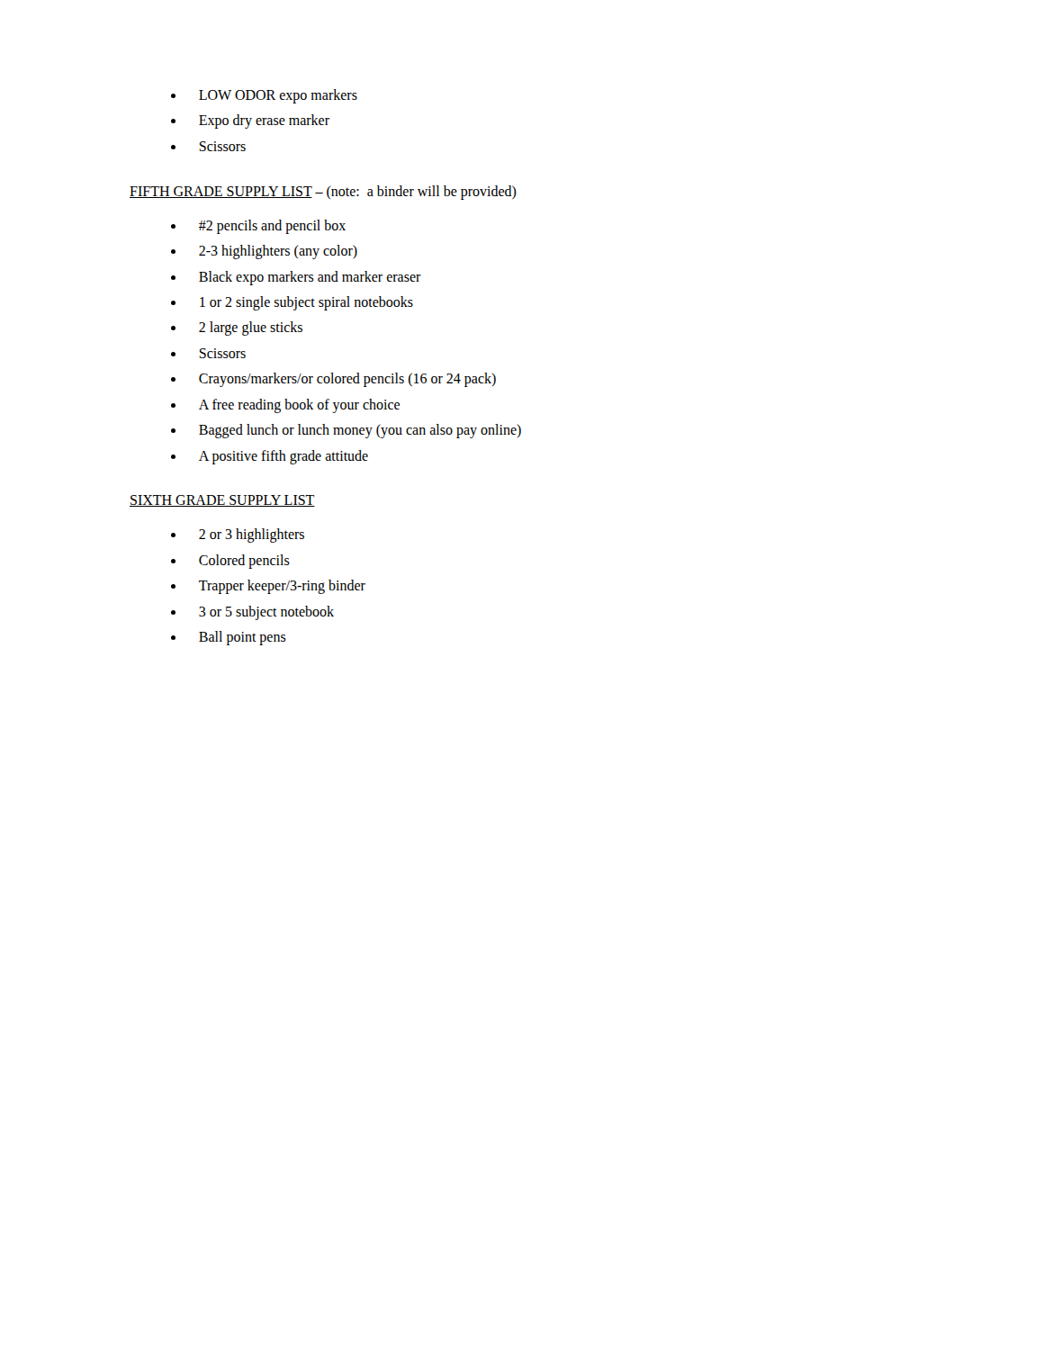LOW ODOR expo markers
Expo dry erase marker
Scissors
FIFTH GRADE SUPPLY LIST – (note: a binder will be provided)
#2 pencils and pencil box
2-3 highlighters (any color)
Black expo markers and marker eraser
1 or 2 single subject spiral notebooks
2 large glue sticks
Scissors
Crayons/markers/or colored pencils (16 or 24 pack)
A free reading book of your choice
Bagged lunch or lunch money (you can also pay online)
A positive fifth grade attitude
SIXTH GRADE SUPPLY LIST
2 or 3 highlighters
Colored pencils
Trapper keeper/3-ring binder
3 or 5 subject notebook
Ball point pens